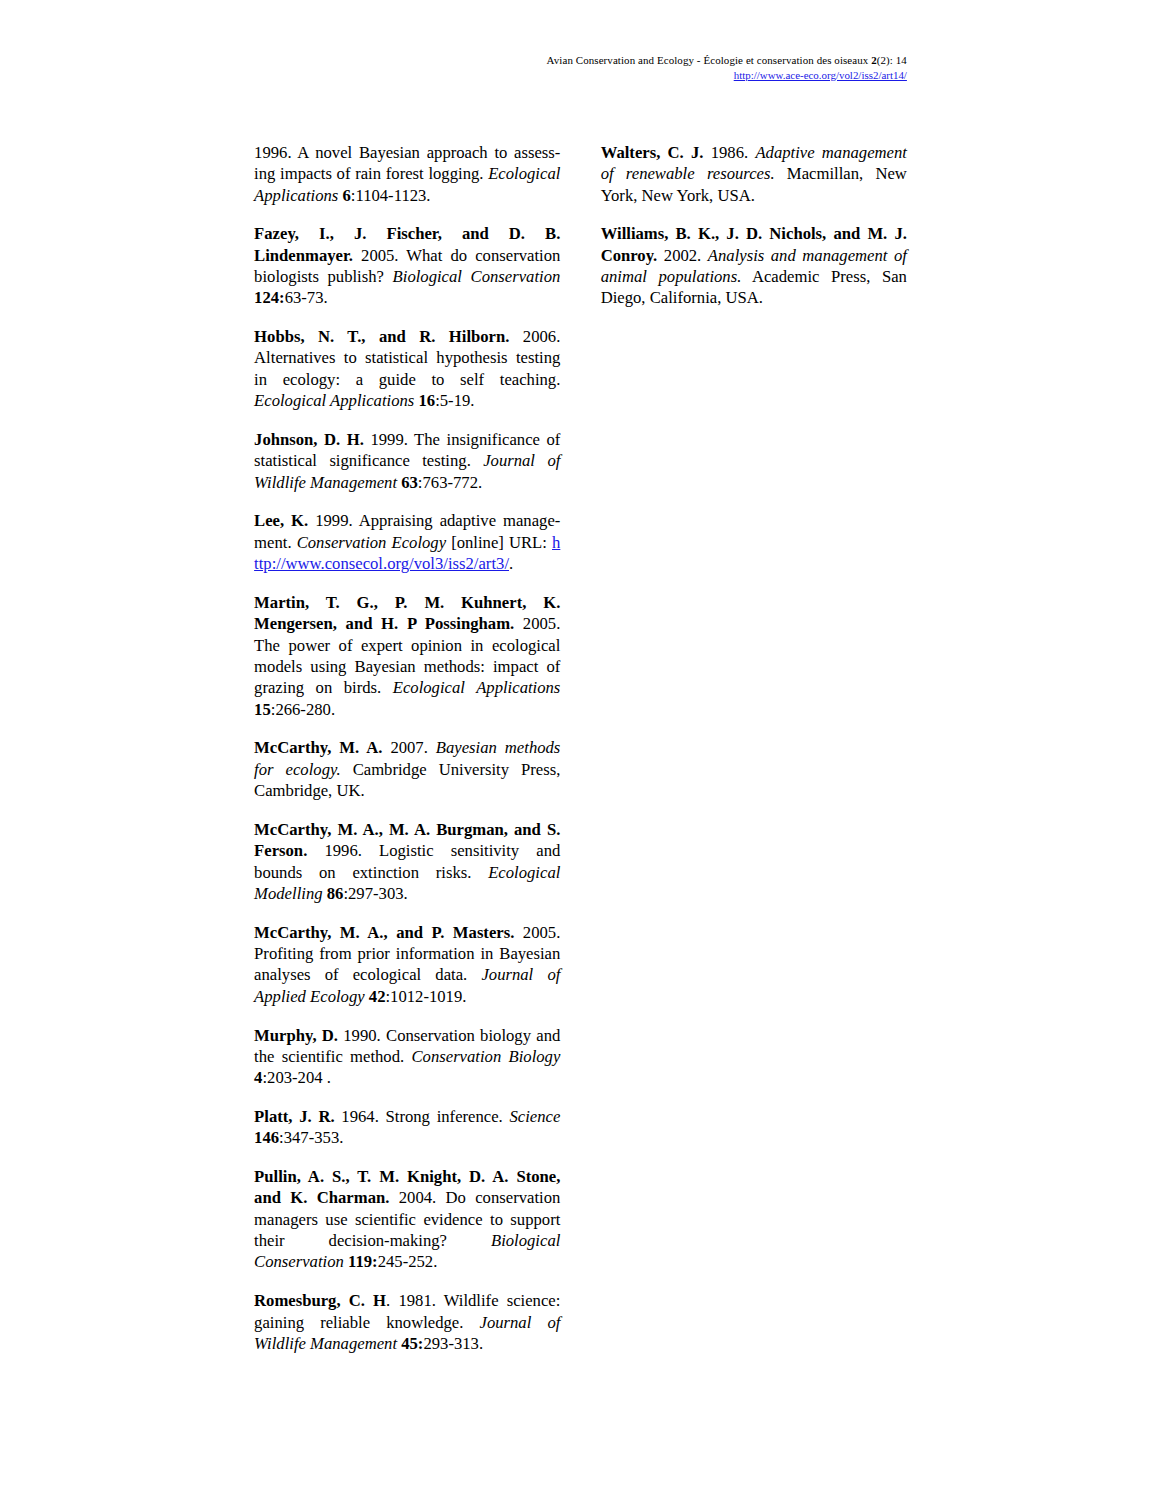Avian Conservation and Ecology - Écologie et conservation des oiseaux 2(2): 14
http://www.ace-eco.org/vol2/iss2/art14/
1996. A novel Bayesian approach to assessing impacts of rain forest logging. Ecological Applications 6:1104-1123.
Fazey, I., J. Fischer, and D. B. Lindenmayer. 2005. What do conservation biologists publish? Biological Conservation 124: 63-73.
Hobbs, N. T., and R. Hilborn. 2006. Alternatives to statistical hypothesis testing in ecology: a guide to self teaching. Ecological Applications 16:5-19.
Johnson, D. H. 1999. The insignificance of statistical significance testing. Journal of Wildlife Management 63:763-772.
Lee, K. 1999. Appraising adaptive management. Conservation Ecology [online] URL: http://www.consecol.org/vol3/iss2/art3/.
Martin, T. G., P. M. Kuhnert, K. Mengersen, and H. P Possingham. 2005. The power of expert opinion in ecological models using Bayesian methods: impact of grazing on birds. Ecological Applications 15:266-280.
McCarthy, M. A. 2007. Bayesian methods for ecology. Cambridge University Press, Cambridge, UK.
McCarthy, M. A., M. A. Burgman, and S. Ferson. 1996. Logistic sensitivity and bounds on extinction risks. Ecological Modelling 86:297-303.
McCarthy, M. A., and P. Masters. 2005. Profiting from prior information in Bayesian analyses of ecological data. Journal of Applied Ecology 42:1012-1019.
Murphy, D. 1990. Conservation biology and the scientific method. Conservation Biology 4:203-204 .
Platt, J. R. 1964. Strong inference. Science 146:347-353.
Pullin, A. S., T. M. Knight, D. A. Stone, and K. Charman. 2004. Do conservation managers use scientific evidence to support their decision-making? Biological Conservation 119: 245-252.
Romesburg, C. H. 1981. Wildlife science: gaining reliable knowledge. Journal of Wildlife Management 45: 293-313.
Walters, C. J. 1986. Adaptive management of renewable resources. Macmillan, New York, New York, USA.
Williams, B. K., J. D. Nichols, and M. J. Conroy. 2002. Analysis and management of animal populations. Academic Press, San Diego, California, USA.